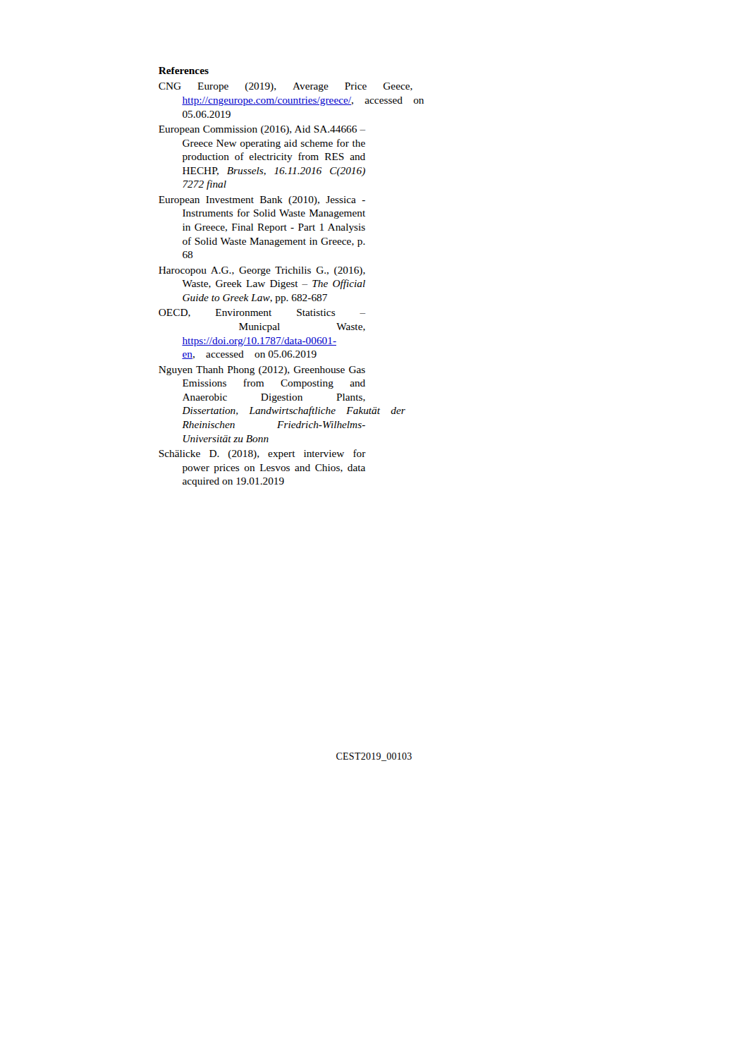References
CNG Europe (2019), Average Price Geece, http://cngeurope.com/countries/greece/, accessed on 05.06.2019
European Commission (2016), Aid SA.44666 – Greece New operating aid scheme for the production of electricity from RES and HECHP, Brussels, 16.11.2016 C(2016) 7272 final
European Investment Bank (2010), Jessica - Instruments for Solid Waste Management in Greece, Final Report - Part 1 Analysis of Solid Waste Management in Greece, p. 68
Harocopou A.G., George Trichilis G., (2016), Waste, Greek Law Digest – The Official Guide to Greek Law, pp. 682-687
OECD, Environment Statistics – Municpal Waste, https://doi.org/10.1787/data-00601-en, accessed on 05.06.2019
Nguyen Thanh Phong (2012), Greenhouse Gas Emissions from Composting and Anaerobic Digestion Plants, Dissertation, Landwirtschaftliche Fakutät der Rheinischen Friedrich-Wilhelms-Universität zu Bonn
Schälicke D. (2018), expert interview for power prices on Lesvos and Chios, data acquired on 19.01.2019
CEST2019_00103